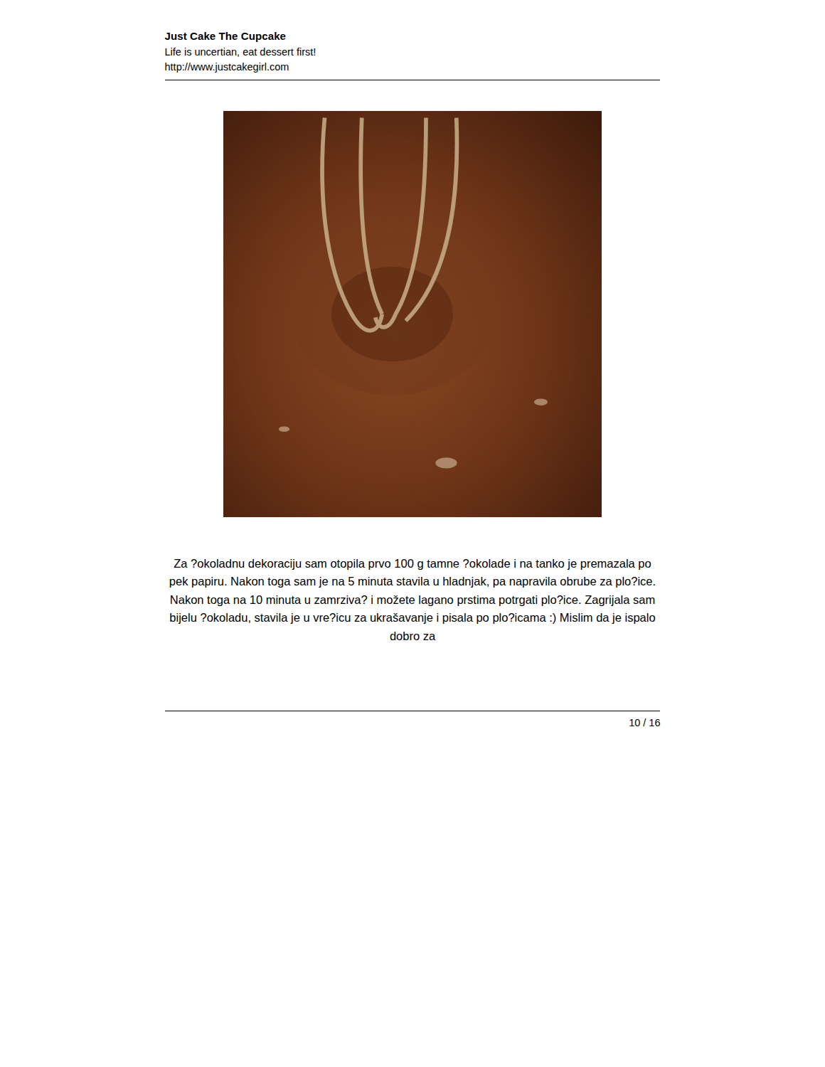Just Cake The Cupcake
Life is uncertian, eat dessert first!
http://www.justcakegirl.com
Za ?okoladnu dekoraciju sam otopila prvo 100 g tamne ?okolade i na tanko je premazala po pek papiru. Nakon toga sam je na 5 minuta stavila u hladnjak, pa napravila obrube za plo?ice. Nakon toga na 10 minuta u zamrziva? i možete lagano prstima potrgati plo?ice. Zagrijala sam bijelu ?okoladu, stavila je u vre?icu za ukrašavanje i pisala po plo?icama :) Mislim da je ispalo dobro za
10 / 16